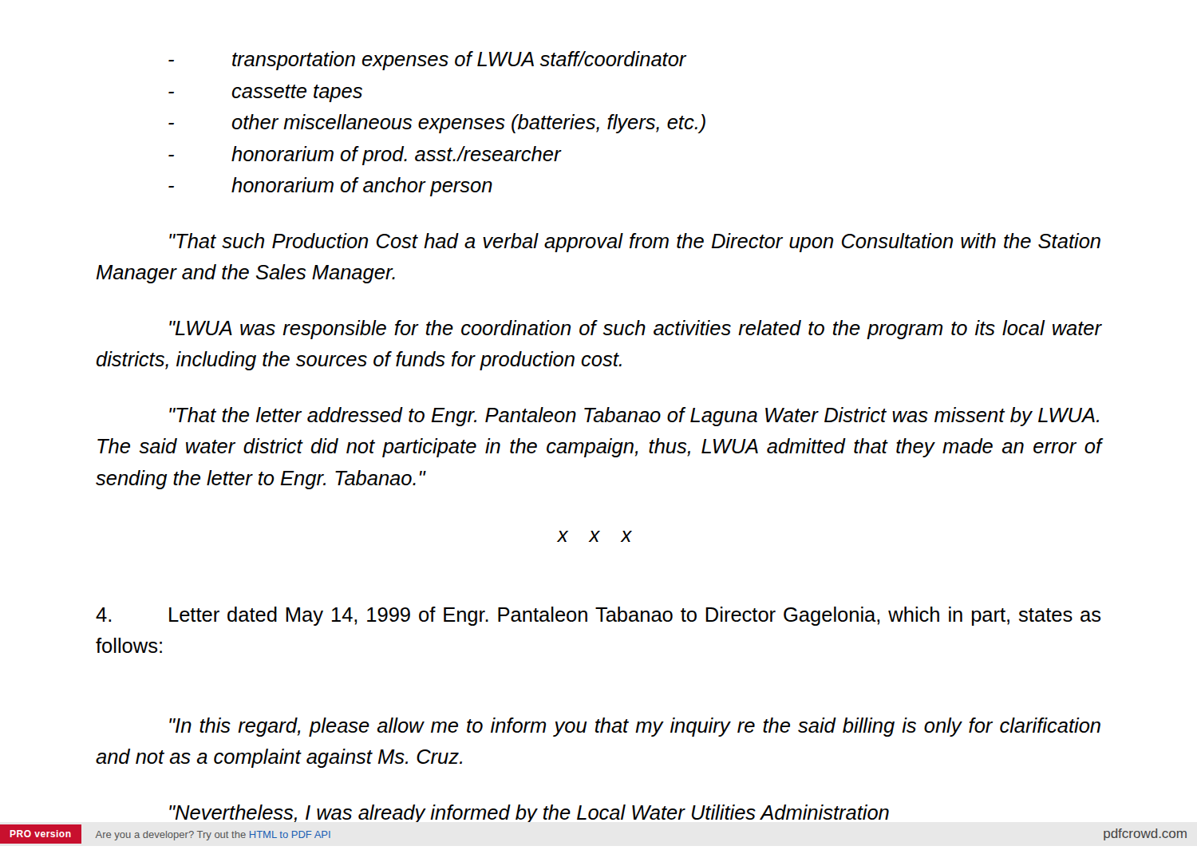-transportation expenses of LWUA staff/coordinator
-cassette tapes
-other miscellaneous expenses (batteries, flyers, etc.)
-honorarium of prod. asst./researcher
-honorarium of anchor person
"That such Production Cost had a verbal approval from the Director upon Consultation with the Station Manager and the Sales Manager.
"LWUA was responsible for the coordination of such activities related to the program to its local water districts, including the sources of funds for production cost.
"That the letter addressed to Engr. Pantaleon Tabanao of Laguna Water District was missent by LWUA. The said water district did not participate in the campaign, thus, LWUA admitted that they made an error of sending the letter to Engr. Tabanao."
x x x
4. Letter dated May 14, 1999 of Engr. Pantaleon Tabanao to Director Gagelonia, which in part, states as follows:
"In this regard, please allow me to inform you that my inquiry re the said billing is only for clarification and not as a complaint against Ms. Cruz.
"Nevertheless, I was already informed by the Local Water Utilities Administration
PRO version Are you a developer? Try out the HTML to PDF API pdfcrowd.com